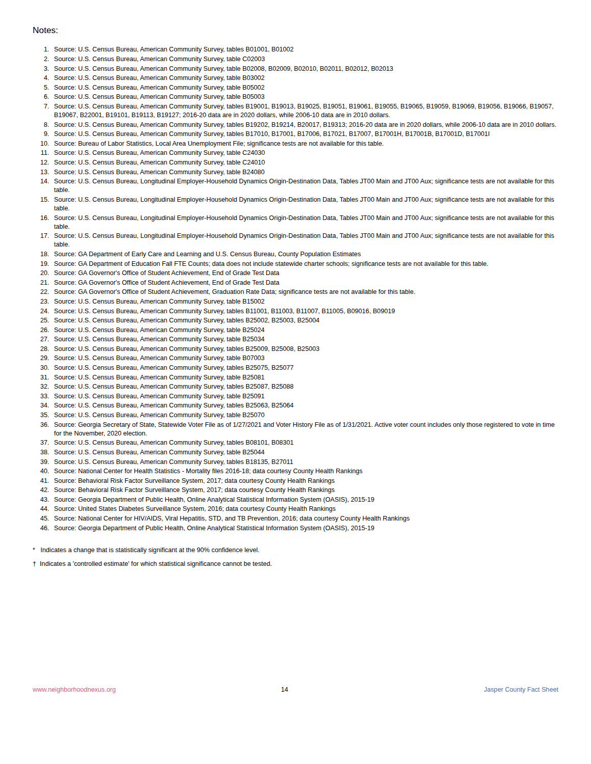Notes:
Source: U.S. Census Bureau, American Community Survey, tables B01001, B01002
Source: U.S. Census Bureau, American Community Survey, table C02003
Source: U.S. Census Bureau, American Community Survey, table B02008, B02009, B02010, B02011, B02012, B02013
Source: U.S. Census Bureau, American Community Survey, table B03002
Source: U.S. Census Bureau, American Community Survey, table B05002
Source: U.S. Census Bureau, American Community Survey, table B05003
Source: U.S. Census Bureau, American Community Survey, tables B19001, B19013, B19025, B19051, B19061, B19055, B19065, B19059, B19069, B19056, B19066, B19057, B19067, B22001, B19101, B19113, B19127; 2016-20 data are in 2020 dollars, while 2006-10 data are in 2010 dollars.
Source: U.S. Census Bureau, American Community Survey, tables B19202, B19214, B20017, B19313; 2016-20 data are in 2020 dollars, while 2006-10 data are in 2010 dollars.
Source: U.S. Census Bureau, American Community Survey, tables B17010, B17001, B17006, B17021, B17007, B17001H, B17001B, B17001D, B17001I
Source: Bureau of Labor Statistics, Local Area Unemployment File; significance tests are not available for this table.
Source: U.S. Census Bureau, American Community Survey, table C24030
Source: U.S. Census Bureau, American Community Survey, table C24010
Source: U.S. Census Bureau, American Community Survey, table B24080
Source: U.S. Census Bureau, Longitudinal Employer-Household Dynamics Origin-Destination Data, Tables JT00 Main and JT00 Aux; significance tests are not available for this table.
Source: U.S. Census Bureau, Longitudinal Employer-Household Dynamics Origin-Destination Data, Tables JT00 Main and JT00 Aux; significance tests are not available for this table.
Source: U.S. Census Bureau, Longitudinal Employer-Household Dynamics Origin-Destination Data, Tables JT00 Main and JT00 Aux; significance tests are not available for this table.
Source: U.S. Census Bureau, Longitudinal Employer-Household Dynamics Origin-Destination Data, Tables JT00 Main and JT00 Aux; significance tests are not available for this table.
Source: GA Department of Early Care and Learning and U.S. Census Bureau, County Population Estimates
Source: GA Department of Education Fall FTE Counts; data does not include statewide charter schools; significance tests are not available for this table.
Source: GA Governor's Office of Student Achievement, End of Grade Test Data
Source: GA Governor's Office of Student Achievement, End of Grade Test Data
Source: GA Governor's Office of Student Achievement, Graduation Rate Data; significance tests are not available for this table.
Source: U.S. Census Bureau, American Community Survey, table B15002
Source: U.S. Census Bureau, American Community Survey, tables B11001, B11003, B11007, B11005, B09016, B09019
Source: U.S. Census Bureau, American Community Survey, tables B25002, B25003, B25004
Source: U.S. Census Bureau, American Community Survey, table B25024
Source: U.S. Census Bureau, American Community Survey, table B25034
Source: U.S. Census Bureau, American Community Survey, tables B25009, B25008, B25003
Source: U.S. Census Bureau, American Community Survey, table B07003
Source: U.S. Census Bureau, American Community Survey, tables B25075, B25077
Source: U.S. Census Bureau, American Community Survey, table B25081
Source: U.S. Census Bureau, American Community Survey, tables B25087, B25088
Source: U.S. Census Bureau, American Community Survey, table B25091
Source: U.S. Census Bureau, American Community Survey, tables B25063, B25064
Source: U.S. Census Bureau, American Community Survey, table B25070
Source: Georgia Secretary of State, Statewide Voter File as of 1/27/2021 and Voter History File as of 1/31/2021. Active voter count includes only those registered to vote in time for the November, 2020 election.
Source: U.S. Census Bureau, American Community Survey, tables B08101, B08301
Source: U.S. Census Bureau, American Community Survey, table B25044
Source: U.S. Census Bureau, American Community Survey, tables B18135, B27011
Source: National Center for Health Statistics - Mortality files 2016-18; data courtesy County Health Rankings
Source: Behavioral Risk Factor Surveillance System, 2017; data courtesy County Health Rankings
Source: Behavioral Risk Factor Surveillance System, 2017; data courtesy County Health Rankings
Source: Georgia Department of Public Health, Online Analytical Statistical Information System (OASIS), 2015-19
Source: United States Diabetes Surveillance System, 2016; data courtesy County Health Rankings
Source: National Center for HIV/AIDS, Viral Hepatitis, STD, and TB Prevention, 2016; data courtesy County Health Rankings
Source: Georgia Department of Public Health, Online Analytical Statistical Information System (OASIS), 2015-19
* Indicates a change that is statistically significant at the 90% confidence level.
† Indicates a 'controlled estimate' for which statistical significance cannot be tested.
www.neighborhoodnexus.org 14 Jasper County Fact Sheet